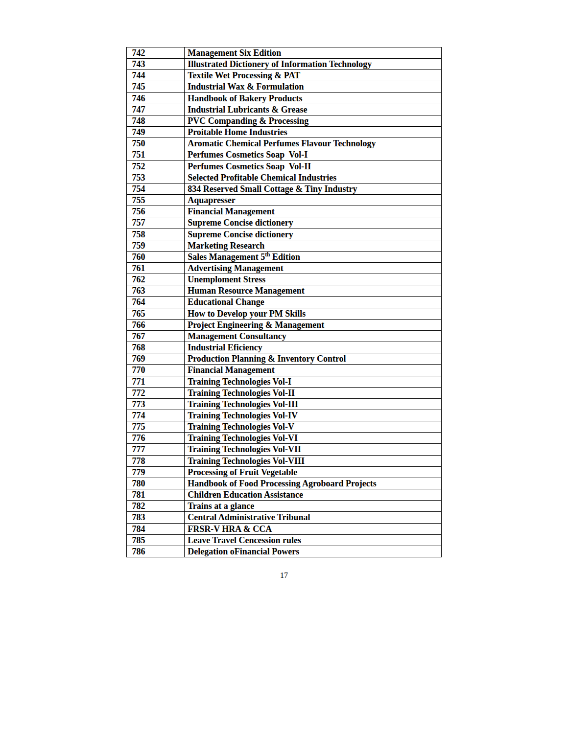| 742 | Management Six Edition |
| 743 | Illustrated Dictionery of Information Technology |
| 744 | Textile Wet Processing & PAT |
| 745 | Industrial Wax & Formulation |
| 746 | Handbook of Bakery Products |
| 747 | Industrial Lubricants & Grease |
| 748 | PVC Companding & Processing |
| 749 | Proitable Home Industries |
| 750 | Aromatic Chemical Perfumes Flavour Technology |
| 751 | Perfumes Cosmetics Soap Vol-I |
| 752 | Perfumes Cosmetics Soap Vol-II |
| 753 | Selected Profitable Chemical Industries |
| 754 | 834 Reserved Small Cottage & Tiny Industry |
| 755 | Aquapresser |
| 756 | Financial Management |
| 757 | Supreme Concise dictionery |
| 758 | Supreme Concise dictionery |
| 759 | Marketing Research |
| 760 | Sales Management 5 th Edition |
| 761 | Advertising Management |
| 762 | Unemploment Stress |
| 763 | Human Resource Management |
| 764 | Educational Change |
| 765 | How to Develop your PM Skills |
| 766 | Project Engineering & Management |
| 767 | Management Consultancy |
| 768 | Industrial Eficiency |
| 769 | Production Planning & Inventory Control |
| 770 | Financial Management |
| 771 | Training Technologies Vol-I |
| 772 | Training Technologies Vol-II |
| 773 | Training Technologies Vol-III |
| 774 | Training Technologies Vol-IV |
| 775 | Training Technologies Vol-V |
| 776 | Training Technologies Vol-VI |
| 777 | Training Technologies Vol-VII |
| 778 | Training Technologies Vol-VIII |
| 779 | Processing of Fruit Vegetable |
| 780 | Handbook of Food Processing Agroboard Projects |
| 781 | Children Education Assistance |
| 782 | Trains at a glance |
| 783 | Central Administrative Tribunal |
| 784 | FRSR-V HRA & CCA |
| 785 | Leave Travel Cencession rules |
| 786 | Delegation oFinancial Powers |
17